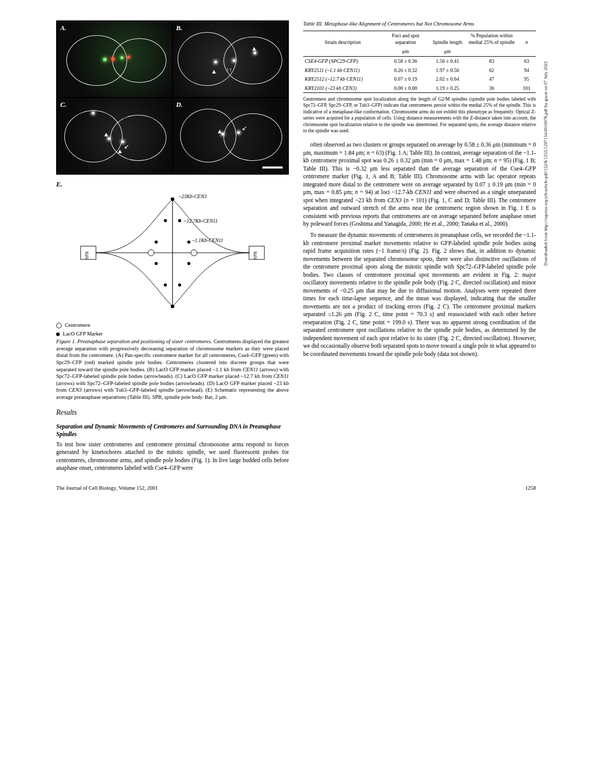Downloaded from http://rupress.org/jcb/article-pdf/152/6/1255/1297134/0010076.pdf by guest on 07 July 2022
A.
B.
▲
▲
↑↑
C.
▲
▲
↙
D.
▲
↙
E.
SPB SPB ~23Kb-CEN3 ~12.7Kb-CEN11 ~1.1Kb-CEN11
Centromere
LacO GFP Marker
Figure 1. Preanaphase separation and positioning of sister centromeres. Centromeres displayed the greatest average separation with progressively decreasing separation of chromosome markers as they were placed distal from the centromere. (A) Pan-specific centromere marker for all centromeres, Cse4–GFP (green) with Spc29–CFP (red) marked spindle pole bodies. Centromeres clustered into discrete groups that were separated toward the spindle pole bodies. (B) LacO GFP marker placed ~1.1 kb from CEN11 (arrows) with Spc72–GFP-labeled spindle pole bodies (arrowheads). (C) LacO GFP marker placed ~12.7 kb from CEN11 (arrows) with Spc72–GFP-labeled spindle pole bodies (arrowheads). (D) LacO GFP marker placed ~23 kb from CEN3 (arrows) with Tub3–GFP-labeled spindle (arrowhead). (E) Schematic representing the above average preanaphase separations (Table III). SPB, spindle pole body. Bar, 2 μm.
Results
Separation and Dynamic Movements of Centromeres and Surrounding DNA in Preanaphase Spindles
To test how sister centromeres and centromere proximal chromosome arms respond to forces generated by kinetochores attached to the mitotic spindle, we used fluorescent probes for centromeres, chromosome arms, and spindle pole bodies (Fig. 1). In live large budded cells before anaphase onset, centromeres labeled with Cse4–GFP were
Table III. Metaphase-like Alignment of Centromeres but Not Chromosome Arms
| Strain description | Foci and spot separation | Spindle length | % Population within medial 25% of spindle | n |
| --- | --- | --- | --- | --- |
| | μm | μm | | |
| CSE4-GFP (SPC29-CFP) | 0.58 ± 0.36 | 1.56 ± 0.41 | 83 | 63 |
| KBY2511 (~1.1 kb CEN11) | 0.26 ± 0.32 | 1.97 ± 0.56 | 62 | 94 |
| KBY2512 (~12.7 kb CEN11) | 0.07 ± 0.19 | 2.02 ± 0.64 | 47 | 95 |
| KBY2101 (~23 kb CEN3) | 0.00 ± 0.00 | 1.19 ± 0.25 | 36 | 101 |
Centromere and chromosome spot localization along the length of G2/M spindles (spindle pole bodies labeled with Spc72–GFP, Spc29–CFP, or Tub3–GFP) indicate that centromeres persist within the medial 25% of the spindle. This is indicative of a metaphase-like conformation. Chromosome arms do not exhibit this phenotype as frequently. Optical Z-series were acquired for a population of cells. Using distance measurements with the Z-distance taken into account, the chromosome spot localization relative to the spindle was determined. For separated spots, the average distance relative to the spindle was used.
often observed as two clusters or groups separated on average by 0.58 ± 0.36 μm (minimum = 0 μm, maximum = 1.84 μm; n = 63) (Fig. 1 A; Table III). In contrast, average separation of the ~1.1-kb centromere proximal spot was 0.26 ± 0.32 μm (min = 0 μm, max = 1.48 μm; n = 95) (Fig. 1 B; Table III). This is ~0.32 μm less separated than the average separation of the Cse4–GFP centromere marker (Fig. 1, A and B; Table III). Chromosome arms with lac operator repeats integrated more distal to the centromere were on average separated by 0.07 ± 0.19 μm (min = 0 μm, max = 0.85 μm; n = 94) at loci ~12.7-kb CEN11 and were observed as a single unseparated spot when integrated ~23 kb from CEN3 (n = 101) (Fig. 1, C and D; Table III). The centromere separation and outward stretch of the arms near the centromeric region shown in Fig. 1 E is consistent with previous reports that centromeres are on average separated before anaphase onset by poleward forces (Goshima and Yanagida, 2000; He et al., 2000; Tanaka et al., 2000).
To measure the dynamic movements of centromeres in preanaphase cells, we recorded the ~1.1-kb centromere proximal marker movements relative to GFP-labeled spindle pole bodies using rapid frame acquisition rates (~1 frame/s) (Fig. 2). Fig. 2 shows that, in addition to dynamic movements between the separated chromosome spots, there were also distinctive oscillations of the centromere proximal spots along the mitotic spindle with Spc72–GFP-labeled spindle pole bodies. Two classes of centromere proximal spot movements are evident in Fig. 2: major oscillatory movements relative to the spindle pole body (Fig. 2 C, directed oscillation) and minor movements of <0.25 μm that may be due to diffusional motion. Analyses were repeated three times for each time-lapse sequence, and the mean was displayed, indicating that the smaller movements are not a product of tracking errors (Fig. 2 C). The centromere proximal markers separated ≤1.26 μm (Fig. 2 C, time point = 70.3 s) and reassociated with each other before reseparation (Fig. 2 C, time point = 199.0 s). There was no apparent strong coordination of the separated centromere spot oscillations relative to the spindle pole bodies, as determined by the independent movement of each spot relative to its sister (Fig. 2 C, directed oscillation). However, we did occasionally observe both separated spots to move toward a single pole in what appeared to be coordinated movements toward the spindle pole body (data not shown).
The Journal of Cell Biology, Volume 152, 2001
1258